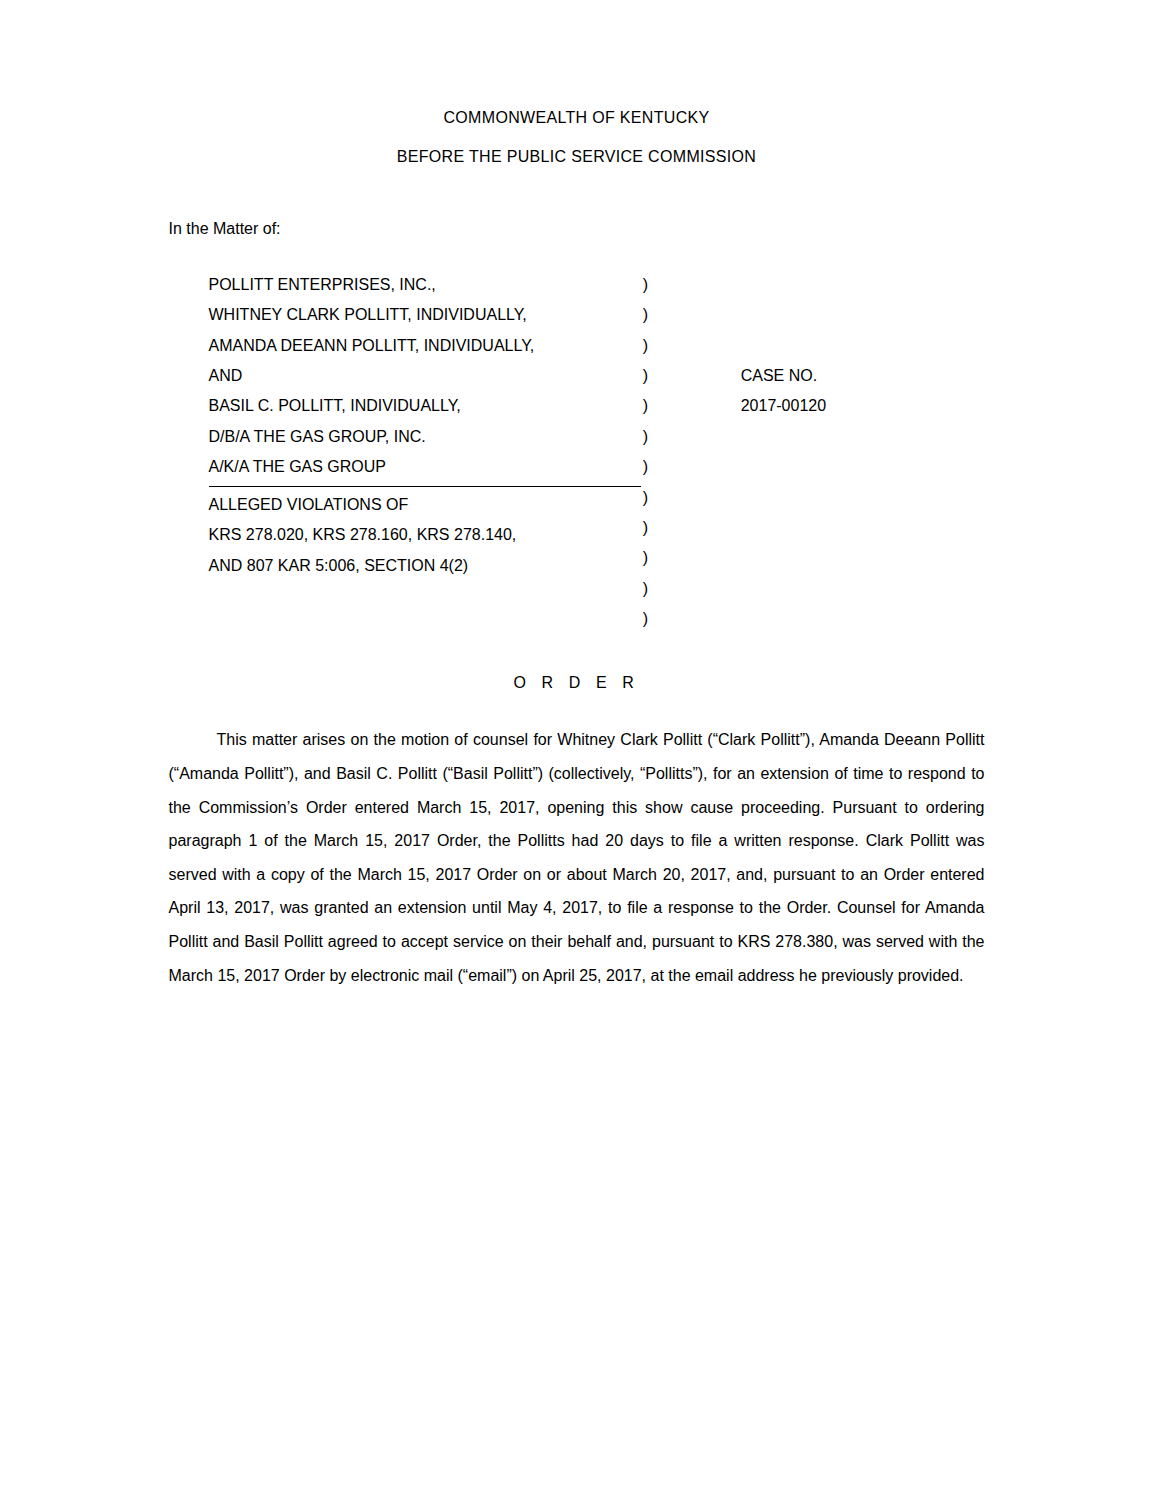COMMONWEALTH OF KENTUCKY
BEFORE THE PUBLIC SERVICE COMMISSION
In the Matter of:
| POLLITT ENTERPRISES, INC., WHITNEY CLARK POLLITT, INDIVIDUALLY, AMANDA DEEANN POLLITT, INDIVIDUALLY, AND BASIL C. POLLITT, INDIVIDUALLY, D/B/A THE GAS GROUP, INC. A/K/A THE GAS GROUP ALLEGED VIOLATIONS OF KRS 278.020, KRS 278.160, KRS 278.140, AND 807 KAR 5:006, SECTION 4(2) | ) ) ) ) ) ) ) ) ) ) ) ) | CASE NO. 2017-00120 |
O R D E R
This matter arises on the motion of counsel for Whitney Clark Pollitt (“Clark Pollitt”), Amanda Deeann Pollitt (“Amanda Pollitt”), and Basil C. Pollitt (“Basil Pollitt”) (collectively, “Pollitts”), for an extension of time to respond to the Commission’s Order entered March 15, 2017, opening this show cause proceeding. Pursuant to ordering paragraph 1 of the March 15, 2017 Order, the Pollitts had 20 days to file a written response. Clark Pollitt was served with a copy of the March 15, 2017 Order on or about March 20, 2017, and, pursuant to an Order entered April 13, 2017, was granted an extension until May 4, 2017, to file a response to the Order. Counsel for Amanda Pollitt and Basil Pollitt agreed to accept service on their behalf and, pursuant to KRS 278.380, was served with the March 15, 2017 Order by electronic mail (“email”) on April 25, 2017, at the email address he previously provided.